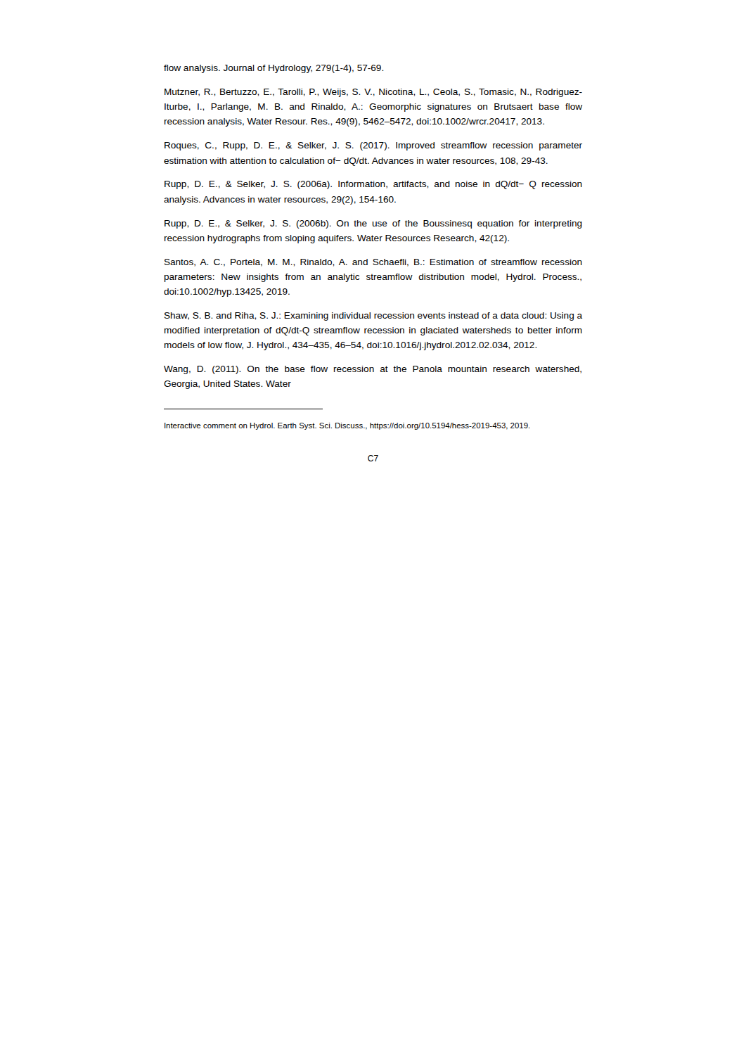flow analysis. Journal of Hydrology, 279(1-4), 57-69.
Mutzner, R., Bertuzzo, E., Tarolli, P., Weijs, S. V., Nicotina, L., Ceola, S., Tomasic, N., Rodriguez-Iturbe, I., Parlange, M. B. and Rinaldo, A.: Geomorphic signatures on Brutsaert base flow recession analysis, Water Resour. Res., 49(9), 5462–5472, doi:10.1002/wrcr.20417, 2013.
Roques, C., Rupp, D. E., & Selker, J. S. (2017). Improved streamflow recession parameter estimation with attention to calculation of− dQ/dt. Advances in water resources, 108, 29-43.
Rupp, D. E., & Selker, J. S. (2006a). Information, artifacts, and noise in dQ/dt− Q recession analysis. Advances in water resources, 29(2), 154-160.
Rupp, D. E., & Selker, J. S. (2006b). On the use of the Boussinesq equation for interpreting recession hydrographs from sloping aquifers. Water Resources Research, 42(12).
Santos, A. C., Portela, M. M., Rinaldo, A. and Schaefli, B.: Estimation of streamflow recession parameters: New insights from an analytic streamflow distribution model, Hydrol. Process., doi:10.1002/hyp.13425, 2019.
Shaw, S. B. and Riha, S. J.: Examining individual recession events instead of a data cloud: Using a modified interpretation of dQ/dt-Q streamflow recession in glaciated watersheds to better inform models of low flow, J. Hydrol., 434–435, 46–54, doi:10.1016/j.jhydrol.2012.02.034, 2012.
Wang, D. (2011). On the base flow recession at the Panola mountain research watershed, Georgia, United States. Water
Interactive comment on Hydrol. Earth Syst. Sci. Discuss., https://doi.org/10.5194/hess-2019-453, 2019.
C7